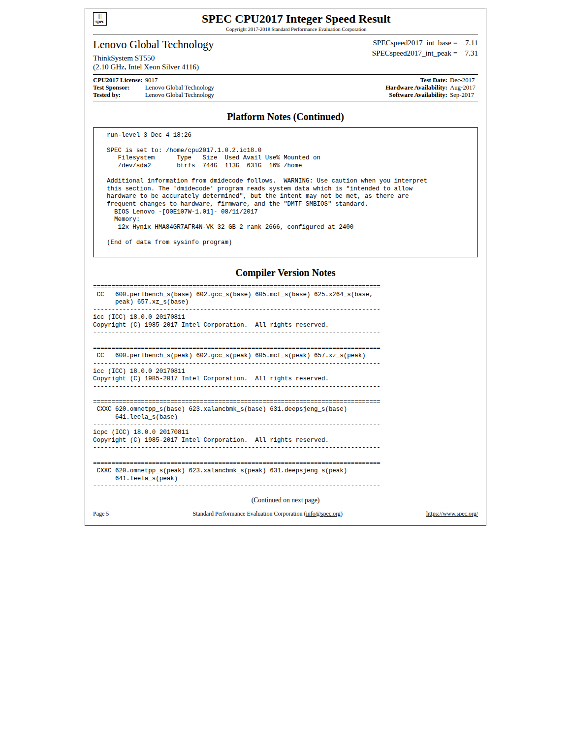|||
spec
SPEC CPU2017 Integer Speed Result
Copyright 2017-2018 Standard Performance Evaluation Corporation
Lenovo Global Technology
ThinkSystem ST550
(2.10 GHz, Intel Xeon Silver 4116)
SPECspeed2017_int_base = 7.11
SPECspeed2017_int_peak = 7.31
| CPU2017 License: | 9017 |
| Test Sponsor: | Lenovo Global Technology |
| Tested by: | Lenovo Global Technology |
| Test Date: | Dec-2017 |
| Hardware Availability: | Aug-2017 |
| Software Availability: | Sep-2017 |
Platform Notes (Continued)
  run-level 3 Dec 4 18:26

  SPEC is set to: /home/cpu2017.1.0.2.ic18.0
     Filesystem      Type   Size  Used Avail Use% Mounted on
     /dev/sda2       btrfs  744G  113G  631G  16% /home

  Additional information from dmidecode follows.  WARNING: Use caution when you interpret
  this section. The 'dmidecode' program reads system data which is "intended to allow
  hardware to be accurately determined", but the intent may not be met, as there are
  frequent changes to hardware, firmware, and the "DMTF SMBIOS" standard.
    BIOS Lenovo -[O0E107W-1.01]- 08/11/2017
    Memory:
     12x Hynix HMA84GR7AFR4N-VK 32 GB 2 rank 2666, configured at 2400

  (End of data from sysinfo program)
Compiler Version Notes
==============================================================================
 CC   600.perlbench_s(base) 602.gcc_s(base) 605.mcf_s(base) 625.x264_s(base,
      peak) 657.xz_s(base)
------------------------------------------------------------------------------
icc (ICC) 18.0.0 20170811
Copyright (C) 1985-2017 Intel Corporation.  All rights reserved.
------------------------------------------------------------------------------

==============================================================================
 CC   600.perlbench_s(peak) 602.gcc_s(peak) 605.mcf_s(peak) 657.xz_s(peak)
------------------------------------------------------------------------------
icc (ICC) 18.0.0 20170811
Copyright (C) 1985-2017 Intel Corporation.  All rights reserved.
------------------------------------------------------------------------------

==============================================================================
 CXXC 620.omnetpp_s(base) 623.xalancbmk_s(base) 631.deepsjeng_s(base)
      641.leela_s(base)
------------------------------------------------------------------------------
icpc (ICC) 18.0.0 20170811
Copyright (C) 1985-2017 Intel Corporation.  All rights reserved.
------------------------------------------------------------------------------

==============================================================================
 CXXC 620.omnetpp_s(peak) 623.xalancbmk_s(peak) 631.deepsjeng_s(peak)
      641.leela_s(peak)
------------------------------------------------------------------------------
(Continued on next page)
Page 5 Standard Performance Evaluation Corporation (info@spec.org) https://www.spec.org/